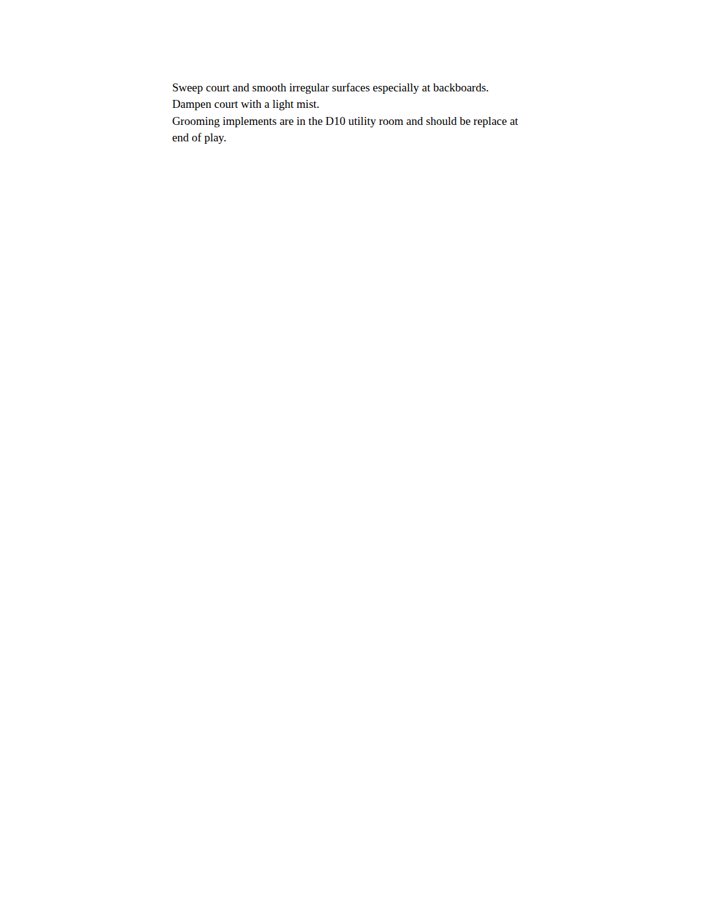Sweep court and smooth irregular surfaces especially at backboards.
Dampen court with a light mist.
Grooming implements are in the D10 utility room and should be replace at end of play.